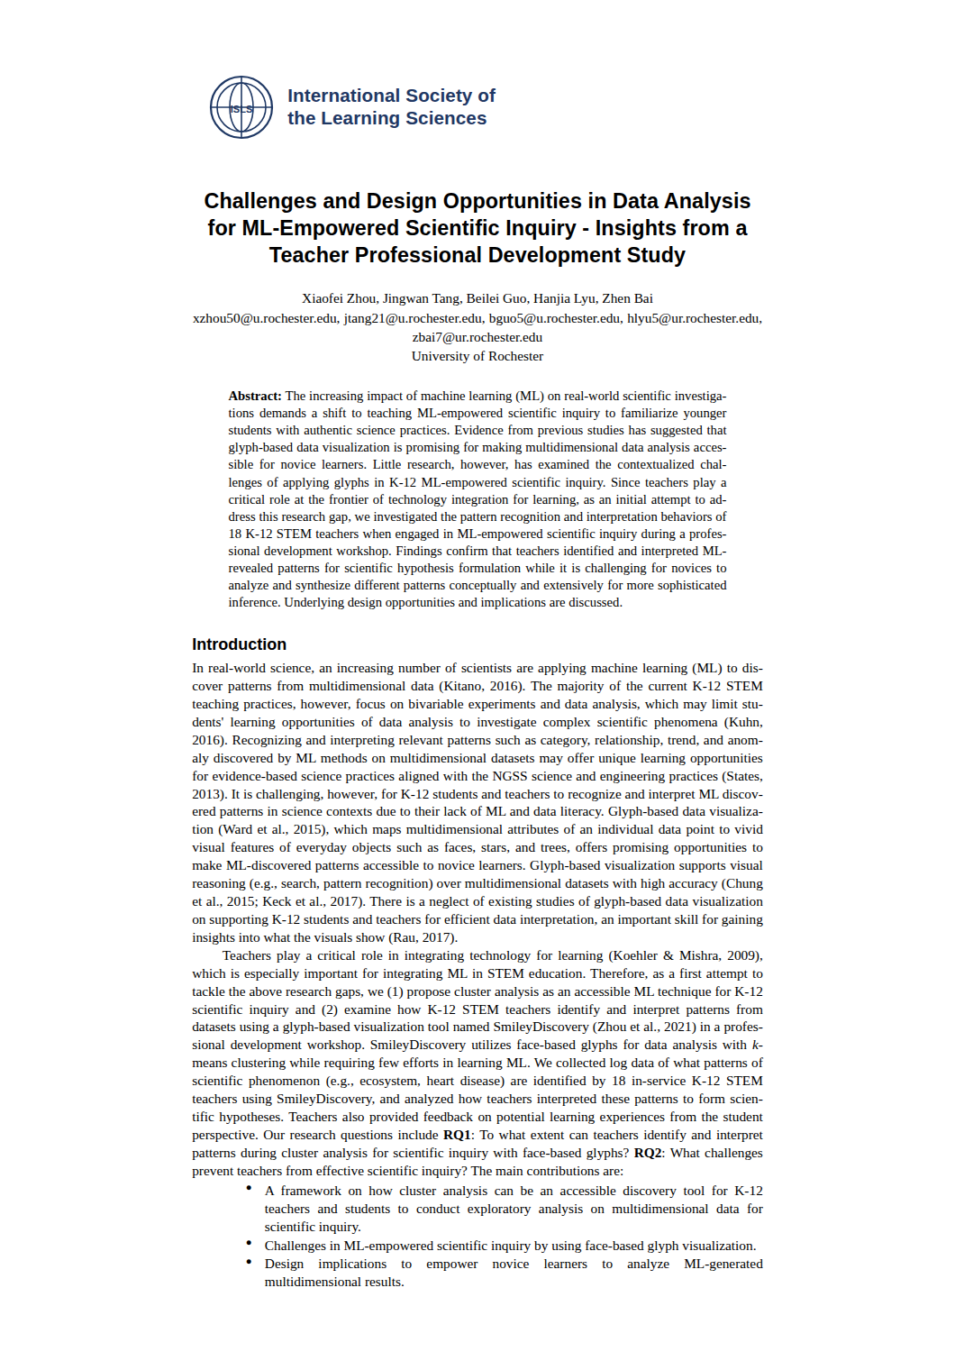ISLS
International Society of
the Learning Sciences
Challenges and Design Opportunities in Data Analysis for ML-Empowered Scientific Inquiry - Insights from a Teacher Professional Development Study
Xiaofei Zhou, Jingwan Tang, Beilei Guo, Hanjia Lyu, Zhen Bai
xzhou50@u.rochester.edu, jtang21@u.rochester.edu, bguo5@u.rochester.edu, hlyu5@ur.rochester.edu,
zbai7@ur.rochester.edu
University of Rochester
Abstract: The increasing impact of machine learning (ML) on real-world scientific investigations demands a shift to teaching ML-empowered scientific inquiry to familiarize younger students with authentic science practices. Evidence from previous studies has suggested that glyph-based data visualization is promising for making multidimensional data analysis accessible for novice learners. Little research, however, has examined the contextualized challenges of applying glyphs in K-12 ML-empowered scientific inquiry. Since teachers play a critical role at the frontier of technology integration for learning, as an initial attempt to address this research gap, we investigated the pattern recognition and interpretation behaviors of 18 K-12 STEM teachers when engaged in ML-empowered scientific inquiry during a professional development workshop. Findings confirm that teachers identified and interpreted ML-revealed patterns for scientific hypothesis formulation while it is challenging for novices to analyze and synthesize different patterns conceptually and extensively for more sophisticated inference. Underlying design opportunities and implications are discussed.
Introduction
In real-world science, an increasing number of scientists are applying machine learning (ML) to discover patterns from multidimensional data (Kitano, 2016). The majority of the current K-12 STEM teaching practices, however, focus on bivariable experiments and data analysis, which may limit students' learning opportunities of data analysis to investigate complex scientific phenomena (Kuhn, 2016). Recognizing and interpreting relevant patterns such as category, relationship, trend, and anomaly discovered by ML methods on multidimensional datasets may offer unique learning opportunities for evidence-based science practices aligned with the NGSS science and engineering practices (States, 2013). It is challenging, however, for K-12 students and teachers to recognize and interpret ML discovered patterns in science contexts due to their lack of ML and data literacy. Glyph-based data visualization (Ward et al., 2015), which maps multidimensional attributes of an individual data point to vivid visual features of everyday objects such as faces, stars, and trees, offers promising opportunities to make ML-discovered patterns accessible to novice learners. Glyph-based visualization supports visual reasoning (e.g., search, pattern recognition) over multidimensional datasets with high accuracy (Chung et al., 2015; Keck et al., 2017). There is a neglect of existing studies of glyph-based data visualization on supporting K-12 students and teachers for efficient data interpretation, an important skill for gaining insights into what the visuals show (Rau, 2017).
Teachers play a critical role in integrating technology for learning (Koehler & Mishra, 2009), which is especially important for integrating ML in STEM education. Therefore, as a first attempt to tackle the above research gaps, we (1) propose cluster analysis as an accessible ML technique for K-12 scientific inquiry and (2) examine how K-12 STEM teachers identify and interpret patterns from datasets using a glyph-based visualization tool named SmileyDiscovery (Zhou et al., 2021) in a professional development workshop. SmileyDiscovery utilizes face-based glyphs for data analysis with k-means clustering while requiring few efforts in learning ML. We collected log data of what patterns of scientific phenomenon (e.g., ecosystem, heart disease) are identified by 18 in-service K-12 STEM teachers using SmileyDiscovery, and analyzed how teachers interpreted these patterns to form scientific hypotheses. Teachers also provided feedback on potential learning experiences from the student perspective. Our research questions include RQ1: To what extent can teachers identify and interpret patterns during cluster analysis for scientific inquiry with face-based glyphs? RQ2: What challenges prevent teachers from effective scientific inquiry? The main contributions are:
A framework on how cluster analysis can be an accessible discovery tool for K-12 teachers and students to conduct exploratory analysis on multidimensional data for scientific inquiry.
Challenges in ML-empowered scientific inquiry by using face-based glyph visualization.
Design implications to empower novice learners to analyze ML-generated multidimensional results.